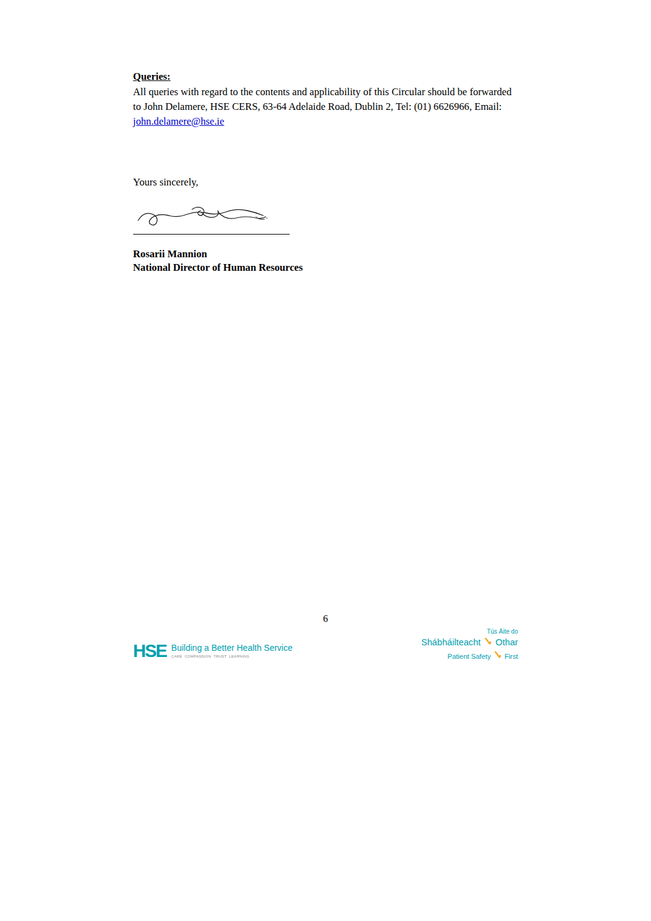Queries:
All queries with regard to the contents and applicability of this Circular should be forwarded to John Delamere, HSE CERS, 63-64 Adelaide Road, Dublin 2, Tel: (01) 6626966, Email: john.delamere@hse.ie
Yours sincerely,
Rosarii Mannion
National Director of Human Resources
6
HSE
Building a Better Health Service
CARE COMPASSION TRUST LEARNING
Tús Áite do
Shábháilteacht ✓ Othar
Patient Safety ✓ First